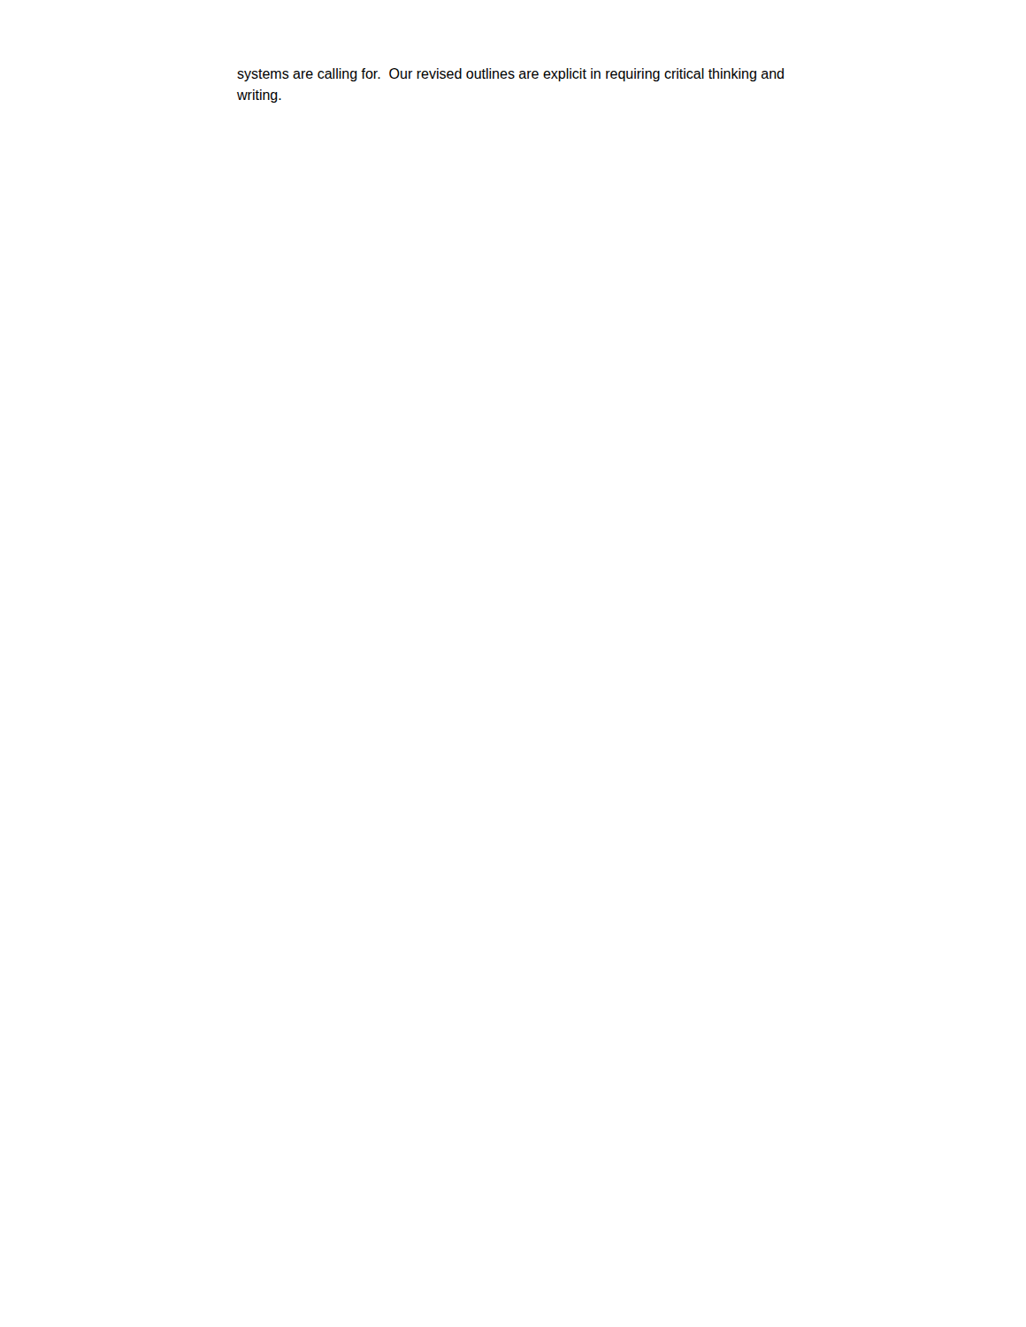systems are calling for. Our revised outlines are explicit in requiring critical thinking and writing.